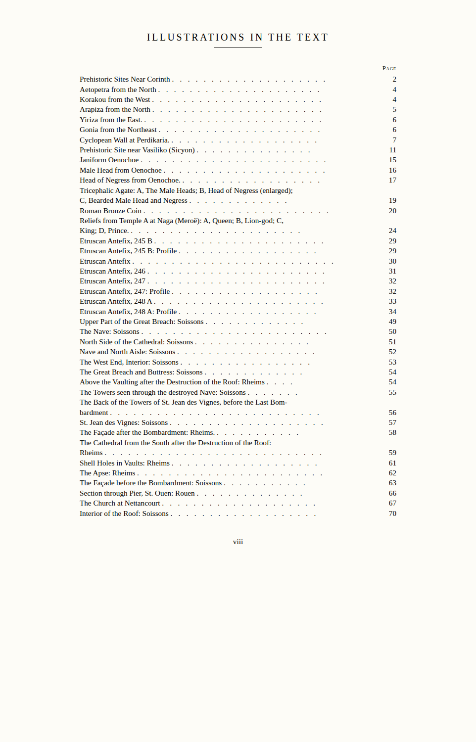ILLUSTRATIONS IN THE TEXT
Page
| Prehistoric Sites Near Corinth . . . . . . . . . . . . . . . . . . . . | 2 |
| Aetopetra from the North . . . . . . . . . . . . . . . . . . . . . | 4 |
| Korakou from the West . . . . . . . . . . . . . . . . . . . . . . | 4 |
| Arapiza from the North . . . . . . . . . . . . . . . . . . . . . . | 5 |
| Yiriza from the East. . . . . . . . . . . . . . . . . . . . . . . . | 6 |
| Gonia from the Northeast . . . . . . . . . . . . . . . . . . . . . | 6 |
| Cyclopean Wall at Perdikaria. . . . . . . . . . . . . . . . . . . . | 7 |
| Prehistoric Site near Vasiliko (Sicyon) . . . . . . . . . . . . . . . | 11 |
| Janiform Oenochoe . . . . . . . . . . . . . . . . . . . . . . . . | 15 |
| Male Head from Oenochoe . . . . . . . . . . . . . . . . . . . . . | 16 |
| Head of Negress from Oenochoe. . . . . . . . . . . . . . . . . . . | 17 |
| Tricephalic Agate: A, The Male Heads; B, Head of Negress (enlarged); |
| C, Bearded Male Head and Negress . . . . . . . . . . . . . | 19 |
| Roman Bronze Coin . . . . . . . . . . . . . . . . . . . . . . . . | 20 |
| Reliefs from Temple A at Naga (Meroë): A, Queen; B, Lion-god; C, |
| King; D, Prince. . . . . . . . . . . . . . . . . . . . . . . | 24 |
| Etruscan Antefix, 245 B . . . . . . . . . . . . . . . . . . . . . . | 29 |
| Etruscan Antefix, 245 B: Profile . . . . . . . . . . . . . . . . . . | 29 |
| Etruscan Antefix . . . . . . . . . . . . . . . . . . . . . . . . . . | 30 |
| Etruscan Antefix, 246 . . . . . . . . . . . . . . . . . . . . . . . | 31 |
| Etruscan Antefix, 247 . . . . . . . . . . . . . . . . . . . . . . . | 32 |
| Etruscan Antefix, 247: Profile . . . . . . . . . . . . . . . . . . . | 32 |
| Etruscan Antefix, 248 A . . . . . . . . . . . . . . . . . . . . . . | 33 |
| Etruscan Antefix, 248 A: Profile . . . . . . . . . . . . . . . . . . | 34 |
| Upper Part of the Great Breach: Soissons . . . . . . . . . . . . . | 49 |
| The Nave: Soissons . . . . . . . . . . . . . . . . . . . . . . . . | 50 |
| North Side of the Cathedral: Soissons . . . . . . . . . . . . . . . | 51 |
| Nave and North Aisle: Soissons . . . . . . . . . . . . . . . . . . | 52 |
| The West End, Interior: Soissons . . . . . . . . . . . . . . . . . | 53 |
| The Great Breach and Buttress: Soissons . . . . . . . . . . . . . | 54 |
| Above the Vaulting after the Destruction of the Roof: Rheims . . . . | 54 |
| The Towers seen through the destroyed Nave: Soissons . . . . . . . | 55 |
| The Back of the Towers of St. Jean des Vignes, before the Last Bom- |
| bardment . . . . . . . . . . . . . . . . . . . . . . . . . . . | 56 |
| St. Jean des Vignes: Soissons . . . . . . . . . . . . . . . . . . . . | 57 |
| The Façade after the Bombardment: Rheims. . . . . . . . . . . . | 58 |
| The Cathedral from the South after the Destruction of the Roof: |
| Rheims . . . . . . . . . . . . . . . . . . . . . . . . . . . . | 59 |
| Shell Holes in Vaults: Rheims . . . . . . . . . . . . . . . . . . . | 61 |
| The Apse: Rheims . . . . . . . . . . . . . . . . . . . . . . . . | 62 |
| The Façade before the Bombardment: Soissons . . . . . . . . . . . | 63 |
| Section through Pier, St. Ouen: Rouen . . . . . . . . . . . . . . | 66 |
| The Church at Nettancourt . . . . . . . . . . . . . . . . . . . . | 67 |
| Interior of the Roof: Soissons . . . . . . . . . . . . . . . . . . . | 70 |
viii